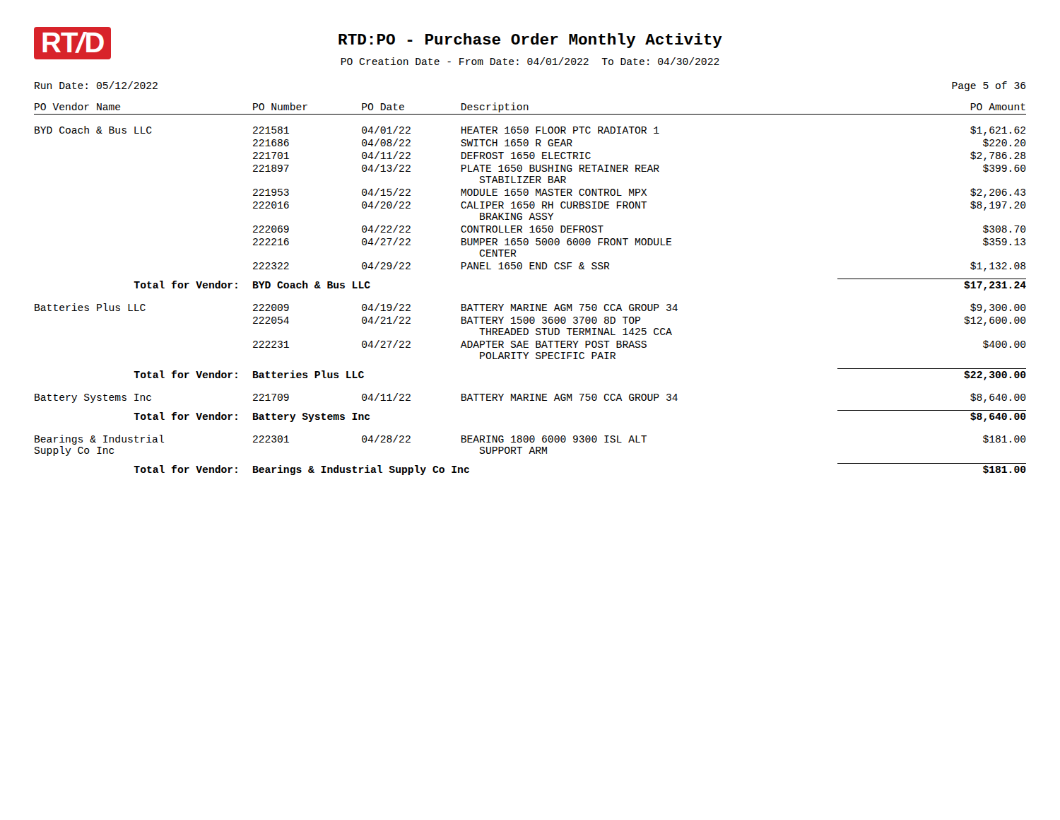RT/D
RTD:PO - Purchase Order Monthly Activity
PO Creation Date - From Date: 04/01/2022 To Date: 04/30/2022
Run Date: 05/12/2022
Page 5 of 36
| PO Vendor Name | PO Number | PO Date | Description | PO Amount |
| --- | --- | --- | --- | --- |
| BYD Coach & Bus LLC | 221581 | 04/01/22 | HEATER 1650 FLOOR PTC RADIATOR 1 | $1,621.62 |
| | 221686 | 04/08/22 | SWITCH 1650 R GEAR | $220.20 |
| | 221701 | 04/11/22 | DEFROST 1650 ELECTRIC | $2,786.28 |
| | 221897 | 04/13/22 | PLATE 1650 BUSHING RETAINER REAR STABILIZER BAR | $399.60 |
| | 221953 | 04/15/22 | MODULE 1650 MASTER CONTROL MPX | $2,206.43 |
| | 222016 | 04/20/22 | CALIPER 1650 RH CURBSIDE FRONT BRAKING ASSY | $8,197.20 |
| | 222069 | 04/22/22 | CONTROLLER 1650 DEFROST | $308.70 |
| | 222216 | 04/27/22 | BUMPER 1650 5000 6000 FRONT MODULE CENTER | $359.13 |
| | 222322 | 04/29/22 | PANEL 1650 END CSF & SSR | $1,132.08 |
| Total for Vendor: | BYD Coach & Bus LLC | $17,231.24 |
| Batteries Plus LLC | 222009 | 04/19/22 | BATTERY MARINE AGM 750 CCA GROUP 34 | $9,300.00 |
| | 222054 | 04/21/22 | BATTERY 1500 3600 3700 8D TOP THREADED STUD TERMINAL 1425 CCA | $12,600.00 |
| | 222231 | 04/27/22 | ADAPTER SAE BATTERY POST BRASS POLARITY SPECIFIC PAIR | $400.00 |
| Total for Vendor: | Batteries Plus LLC | $22,300.00 |
| Battery Systems Inc | 221709 | 04/11/22 | BATTERY MARINE AGM 750 CCA GROUP 34 | $8,640.00 |
| Total for Vendor: | Battery Systems Inc | $8,640.00 |
| Bearings & Industrial Supply Co Inc | 222301 | 04/28/22 | BEARING 1800 6000 9300 ISL ALT SUPPORT ARM | $181.00 |
| Total for Vendor: | Bearings & Industrial Supply Co Inc | $181.00 |